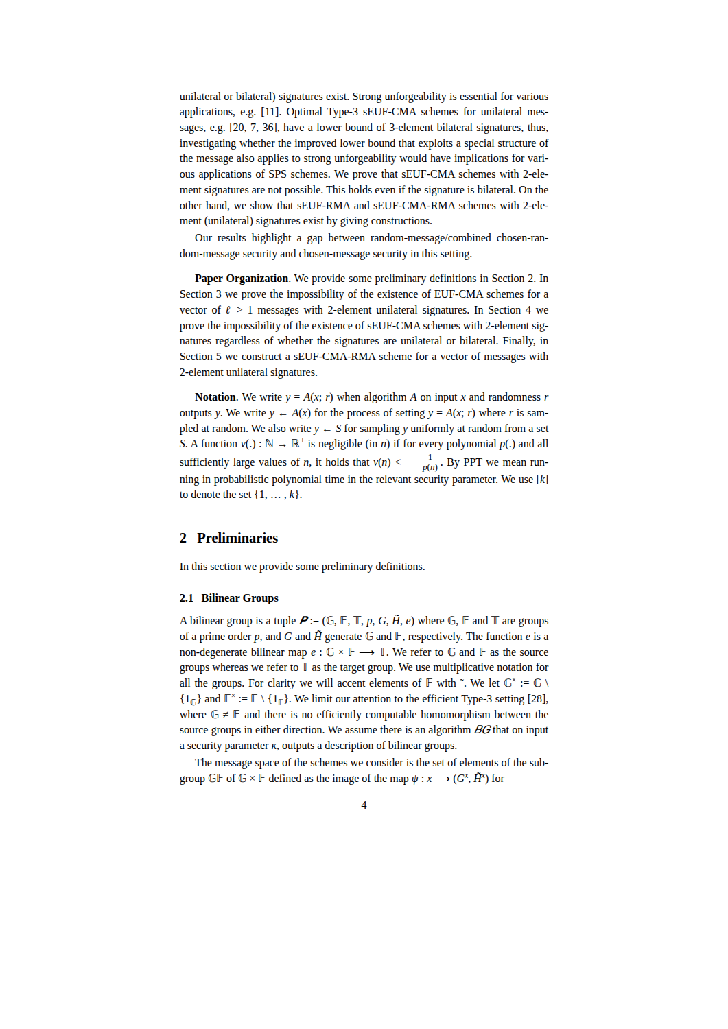unilateral or bilateral) signatures exist. Strong unforgeability is essential for various applications, e.g. [11]. Optimal Type-3 sEUF-CMA schemes for unilateral messages, e.g. [20, 7, 36], have a lower bound of 3-element bilateral signatures, thus, investigating whether the improved lower bound that exploits a special structure of the message also applies to strong unforgeability would have implications for various applications of SPS schemes. We prove that sEUF-CMA schemes with 2-element signatures are not possible. This holds even if the signature is bilateral. On the other hand, we show that sEUF-RMA and sEUF-CMA-RMA schemes with 2-element (unilateral) signatures exist by giving constructions.
Our results highlight a gap between random-message/combined chosen-random-message security and chosen-message security in this setting.
Paper Organization. We provide some preliminary definitions in Section 2. In Section 3 we prove the impossibility of the existence of EUF-CMA schemes for a vector of ℓ > 1 messages with 2-element unilateral signatures. In Section 4 we prove the impossibility of the existence of sEUF-CMA schemes with 2-element signatures regardless of whether the signatures are unilateral or bilateral. Finally, in Section 5 we construct a sEUF-CMA-RMA scheme for a vector of messages with 2-element unilateral signatures.
Notation. We write y = A(x; r) when algorithm A on input x and randomness r outputs y. We write y ← A(x) for the process of setting y = A(x; r) where r is sampled at random. We also write y ← S for sampling y uniformly at random from a set S. A function ν(.) : ℕ → ℝ+ is negligible (in n) if for every polynomial p(.) and all sufficiently large values of n, it holds that ν(n) < 1 p(n). By PPT we mean running in probabilistic polynomial time in the relevant security parameter. We use [k] to denote the set {1, … , k}.
2 Preliminaries
In this section we provide some preliminary definitions.
2.1 Bilinear Groups
A bilinear group is a tuple 𝑷 := (𝔾, 𝔽, 𝕋, p, G, H̃, e) where 𝔾, 𝔽 and 𝕋 are groups of a prime order p, and G and H̃ generate 𝔾 and 𝔽, respectively. The function e is a non-degenerate bilinear map e : 𝔾 × 𝔽 ⟶ 𝕋. We refer to 𝔾 and 𝔽 as the source groups whereas we refer to 𝕋 as the target group. We use multiplicative notation for all the groups. For clarity we will accent elements of 𝔽 with ˜. We let 𝔾× := 𝔾 \ {1𝔾} and 𝔽× := 𝔽 \ {1𝔽}. We limit our attention to the efficient Type-3 setting [28], where 𝔾 ≠ 𝔽 and there is no efficiently computable homomorphism between the source groups in either direction. We assume there is an algorithm 𝐵𝐺 that on input a security parameter κ, outputs a description of bilinear groups.
The message space of the schemes we consider is the set of elements of the subgroup 𝔾𝔽 of 𝔾 × 𝔽 defined as the image of the map ψ : x ⟶ (Gx, H̃x) for
4